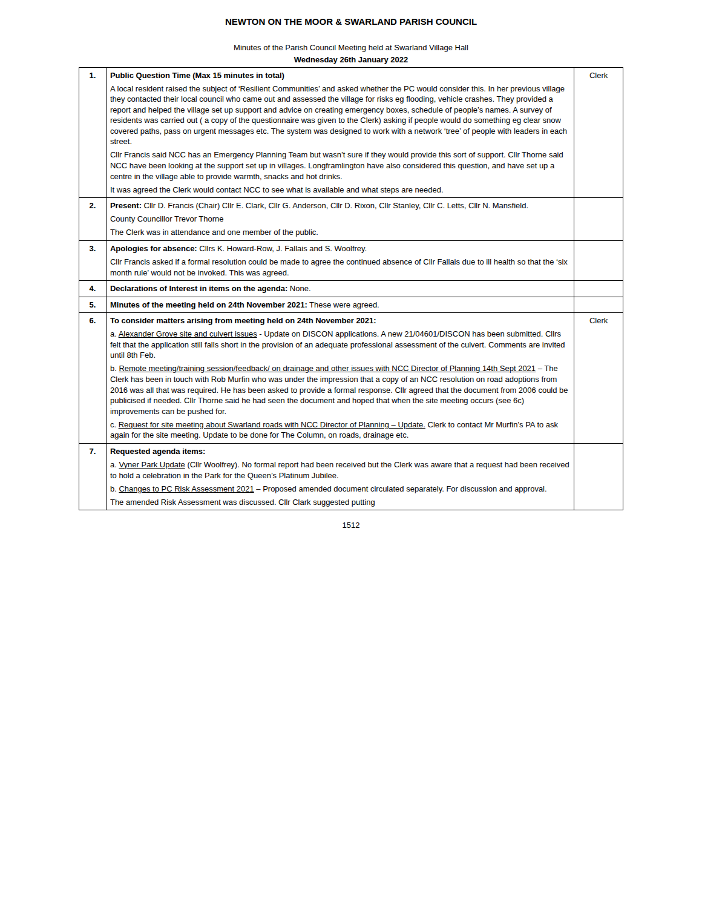NEWTON ON THE MOOR & SWARLAND PARISH COUNCIL
Minutes of the Parish Council Meeting held at Swarland Village Hall
Wednesday 26th January 2022
| 1. | Public Question Time (Max 15 minutes in total) A local resident raised the subject of ‘Resilient Communities’ and asked whether the PC would consider this. In her previous village they contacted their local council who came out and assessed the village for risks eg flooding, vehicle crashes. They provided a report and helped the village set up support and advice on creating emergency boxes, schedule of people’s names. A survey of residents was carried out ( a copy of the questionnaire was given to the Clerk) asking if people would do something eg clear snow covered paths, pass on urgent messages etc. The system was designed to work with a network ‘tree’ of people with leaders in each street. Cllr Francis said NCC has an Emergency Planning Team but wasn’t sure if they would provide this sort of support. Cllr Thorne said NCC have been looking at the support set up in villages. Longframlington have also considered this question, and have set up a centre in the village able to provide warmth, snacks and hot drinks. It was agreed the Clerk would contact NCC to see what is available and what steps are needed. | Clerk |
| 2. | Present: Cllr D. Francis (Chair) Cllr E. Clark, Cllr G. Anderson, Cllr D. Rixon, Cllr Stanley, Cllr C. Letts, Cllr N. Mansfield. County Councillor Trevor Thorne The Clerk was in attendance and one member of the public. | |
| 3. | Apologies for absence: Cllrs K. Howard-Row, J. Fallais and S. Woolfrey. Cllr Francis asked if a formal resolution could be made to agree the continued absence of Cllr Fallais due to ill health so that the ‘six month rule’ would not be invoked. This was agreed. | |
| 4. | Declarations of Interest in items on the agenda: None. | |
| 5. | Minutes of the meeting held on 24th November 2021: These were agreed. | |
| 6. | To consider matters arising from meeting held on 24th November 2021: a. Alexander Grove site and culvert issues - Update on DISCON applications. A new 21/04601/DISCON has been submitted. Cllrs felt that the application still falls short in the provision of an adequate professional assessment of the culvert. Comments are invited until 8th Feb. b. Remote meeting/training session/feedback/ on drainage and other issues with NCC Director of Planning 14th Sept 2021 – The Clerk has been in touch with Rob Murfin who was under the impression that a copy of an NCC resolution on road adoptions from 2016 was all that was required. He has been asked to provide a formal response. Cllr agreed that the document from 2006 could be publicised if needed. Cllr Thorne said he had seen the document and hoped that when the site meeting occurs (see 6c) improvements can be pushed for. c. Request for site meeting about Swarland roads with NCC Director of Planning – Update. Clerk to contact Mr Murfin’s PA to ask again for the site meeting. Update to be done for The Column, on roads, drainage etc. | Clerk |
| 7. | Requested agenda items: a. Vyner Park Update (Cllr Woolfrey). No formal report had been received but the Clerk was aware that a request had been received to hold a celebration in the Park for the Queen’s Platinum Jubilee. b. Changes to PC Risk Assessment 2021 – Proposed amended document circulated separately. For discussion and approval. The amended Risk Assessment was discussed. Cllr Clark suggested putting | |
1512